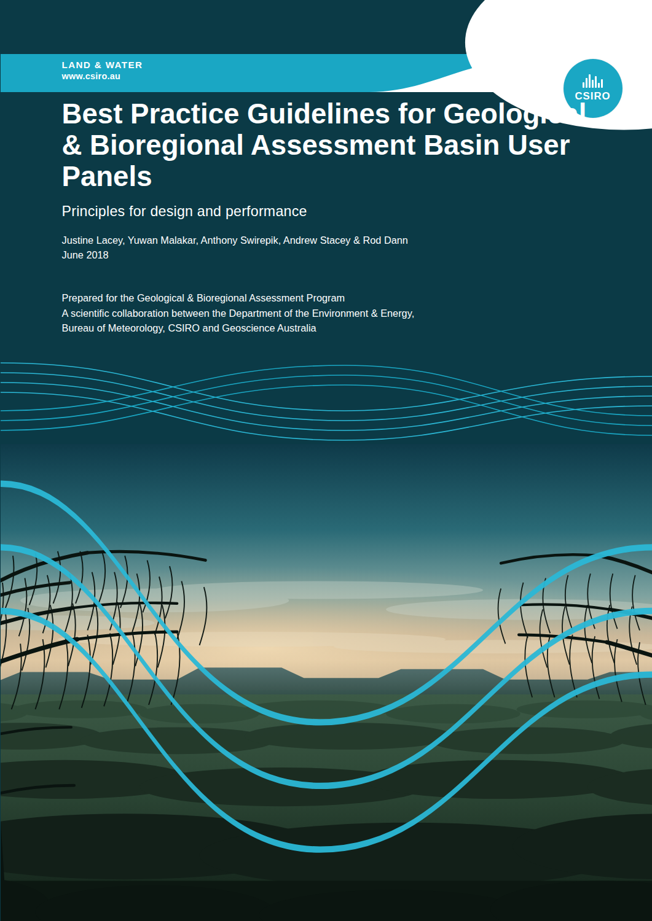Land & Water
www.csiro.au
CSIRO
Best Practice Guidelines for Geological & Bioregional Assessment Basin User Panels
Principles for design and performance
Justine Lacey, Yuwan Malakar, Anthony Swirepik, Andrew Stacey & Rod Dann
June 2018
Prepared for the Geological & Bioregional Assessment Program
A scientific collaboration between the Department of the Environment & Energy,
Bureau of Meteorology, CSIRO and Geoscience Australia